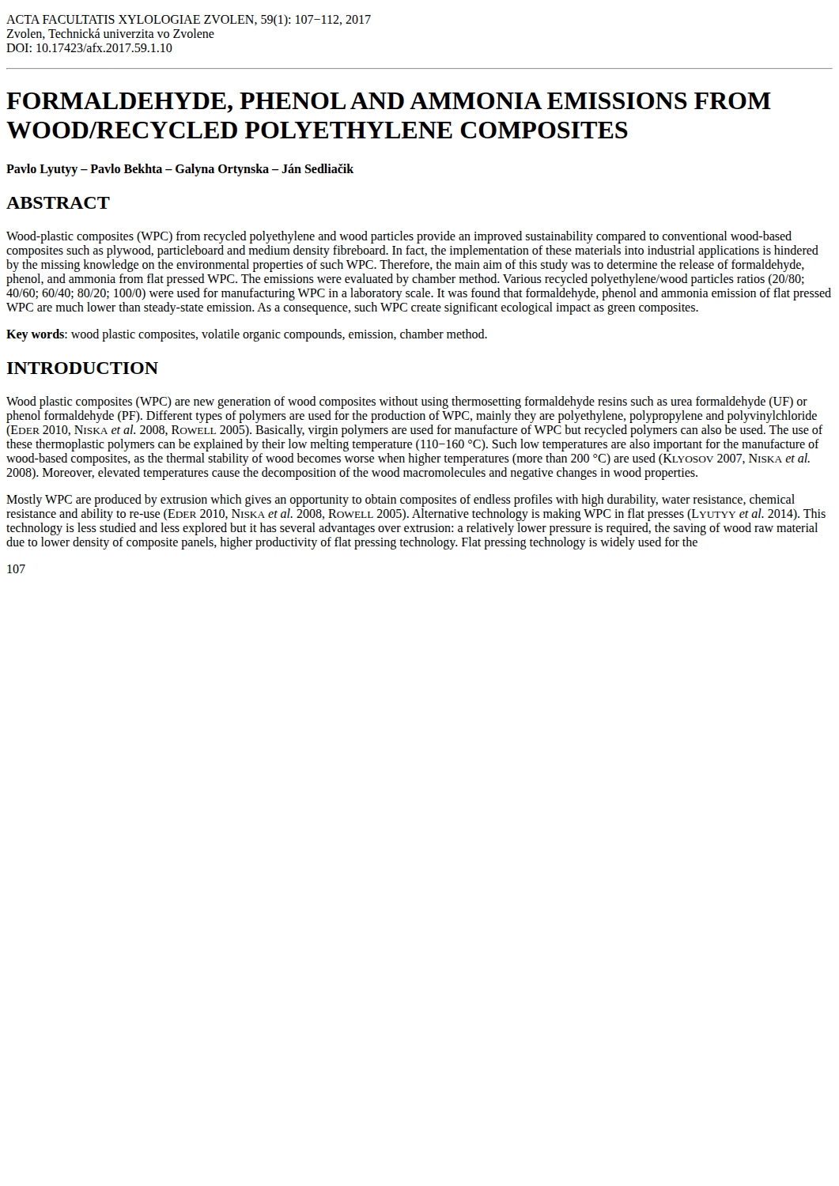ACTA FACULTATIS XYLOLOGIAE ZVOLEN, 59(1): 107−112, 2017
Zvolen, Technická univerzita vo Zvolene
DOI: 10.17423/afx.2017.59.1.10
FORMALDEHYDE, PHENOL AND AMMONIA EMISSIONS FROM WOOD/RECYCLED POLYETHYLENE COMPOSITES
Pavlo Lyutyy – Pavlo Bekhta – Galyna Ortynska – Ján Sedliačik
ABSTRACT
Wood-plastic composites (WPC) from recycled polyethylene and wood particles provide an improved sustainability compared to conventional wood-based composites such as plywood, particleboard and medium density fibreboard. In fact, the implementation of these materials into industrial applications is hindered by the missing knowledge on the environmental properties of such WPC. Therefore, the main aim of this study was to determine the release of formaldehyde, phenol, and ammonia from flat pressed WPC. The emissions were evaluated by chamber method. Various recycled polyethylene/wood particles ratios (20/80; 40/60; 60/40; 80/20; 100/0) were used for manufacturing WPC in a laboratory scale. It was found that formaldehyde, phenol and ammonia emission of flat pressed WPC are much lower than steady-state emission. As a consequence, such WPC create significant ecological impact as green composites.
Key words: wood plastic composites, volatile organic compounds, emission, chamber method.
INTRODUCTION
Wood plastic composites (WPC) are new generation of wood composites without using thermosetting formaldehyde resins such as urea formaldehyde (UF) or phenol formaldehyde (PF). Different types of polymers are used for the production of WPC, mainly they are polyethylene, polypropylene and polyvinylchloride (EDER 2010, NISKA et al. 2008, ROWELL 2005). Basically, virgin polymers are used for manufacture of WPC but recycled polymers can also be used. The use of these thermoplastic polymers can be explained by their low melting temperature (110−160 °C). Such low temperatures are also important for the manufacture of wood-based composites, as the thermal stability of wood becomes worse when higher temperatures (more than 200 °C) are used (KLYOSOV 2007, NISKA et al. 2008). Moreover, elevated temperatures cause the decomposition of the wood macromolecules and negative changes in wood properties.
Mostly WPC are produced by extrusion which gives an opportunity to obtain composites of endless profiles with high durability, water resistance, chemical resistance and ability to re-use (EDER 2010, NISKA et al. 2008, ROWELL 2005). Alternative technology is making WPC in flat presses (LYUTYY et al. 2014). This technology is less studied and less explored but it has several advantages over extrusion: a relatively lower pressure is required, the saving of wood raw material due to lower density of composite panels, higher productivity of flat pressing technology. Flat pressing technology is widely used for the
107